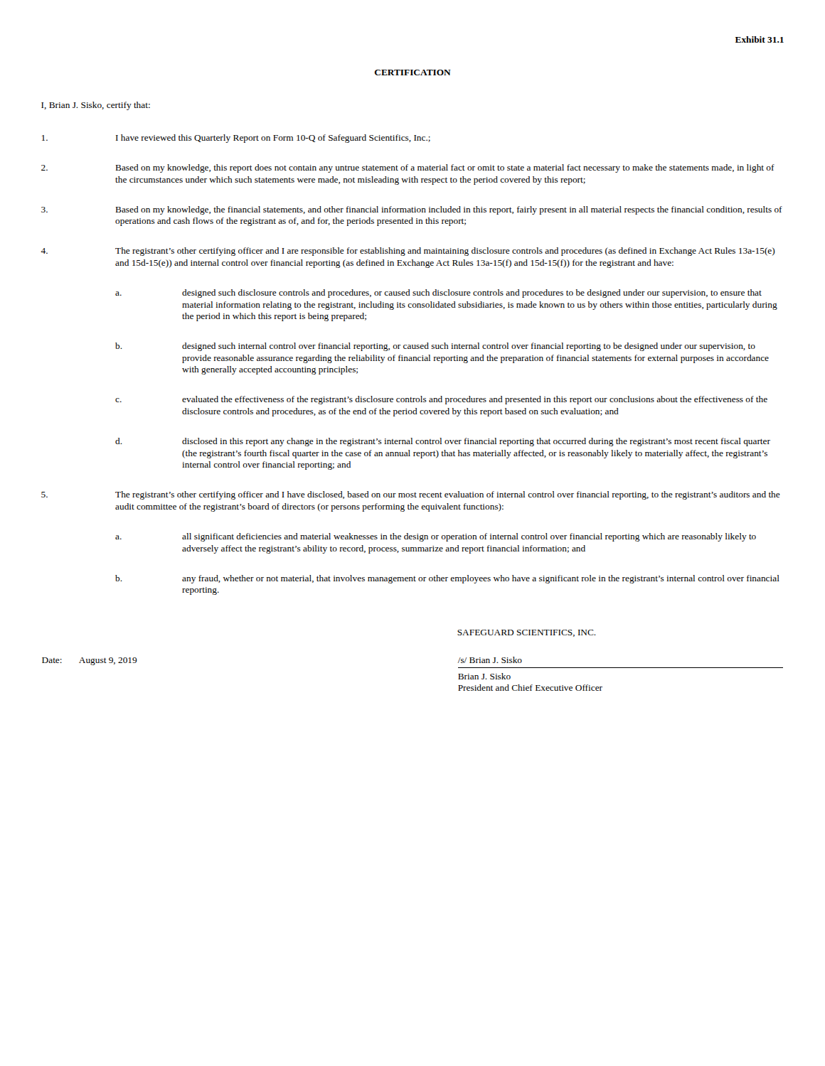Exhibit 31.1
CERTIFICATION
I, Brian J. Sisko, certify that:
| 1. | | I have reviewed this Quarterly Report on Form 10-Q of Safeguard Scientifics, Inc.; |
| 2. | | Based on my knowledge, this report does not contain any untrue statement of a material fact or omit to state a material fact necessary to make the statements made, in light of the circumstances under which such statements were made, not misleading with respect to the period covered by this report; |
| 3. | | Based on my knowledge, the financial statements, and other financial information included in this report, fairly present in all material respects the financial condition, results of operations and cash flows of the registrant as of, and for, the periods presented in this report; |
| 4. | | The registrant’s other certifying officer and I are responsible for establishing and maintaining disclosure controls and procedures (as defined in Exchange Act Rules 13a-15(e) and 15d-15(e)) and internal control over financial reporting (as defined in Exchange Act Rules 13a-15(f) and 15d-15(f)) for the registrant and have: / a. / / designed such disclosure controls and procedures, or caused such disclosure controls and procedures to be designed under our supervision, to ensure that material information relating to the registrant, including its consolidated subsidiaries, is made known to us by others within those entities, particularly during the period in which this report is being prepared; / / b. / / designed such internal control over financial reporting, or caused such internal control over financial reporting to be designed under our supervision, to provide reasonable assurance regarding the reliability of financial reporting and the preparation of financial statements for external purposes in accordance with generally accepted accounting principles; / / c. / / evaluated the effectiveness of the registrant’s disclosure controls and procedures and presented in this report our conclusions about the effectiveness of the disclosure controls and procedures, as of the end of the period covered by this report based on such evaluation; and / / d. / / disclosed in this report any change in the registrant’s internal control over financial reporting that occurred during the registrant’s most recent fiscal quarter (the registrant’s fourth fiscal quarter in the case of an annual report) that has materially affected, or is reasonably likely to materially affect, the registrant’s internal control over financial reporting; and / |
| 5. | | The registrant’s other certifying officer and I have disclosed, based on our most recent evaluation of internal control over financial reporting, to the registrant’s auditors and the audit committee of the registrant’s board of directors (or persons performing the equivalent functions): / a. / / all significant deficiencies and material weaknesses in the design or operation of internal control over financial reporting which are reasonably likely to adversely affect the registrant’s ability to record, process, summarize and report financial information; and / / b. / / any fraud, whether or not material, that involves management or other employees who have a significant role in the registrant’s internal control over financial reporting. / |
SAFEGUARD SCIENTIFICS, INC.
| Date: | August 9, 2019 | /s/ Brian J. Sisko Brian J. Sisko President and Chief Executive Officer |